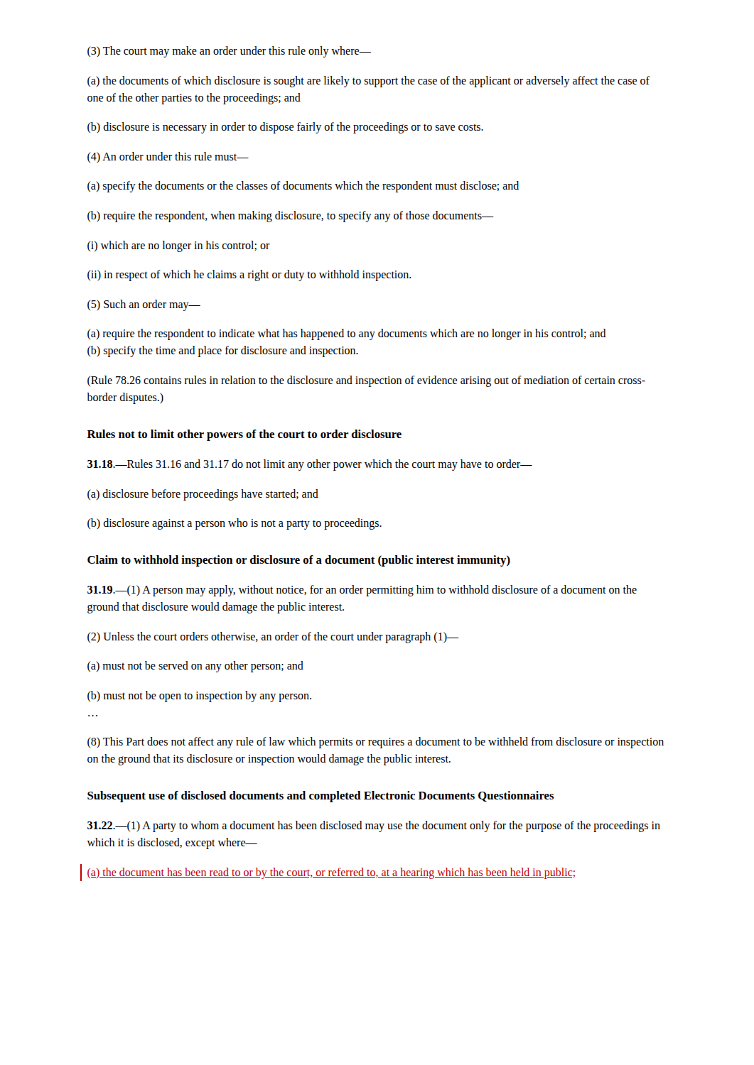(3) The court may make an order under this rule only where—
(a) the documents of which disclosure is sought are likely to support the case of the applicant or adversely affect the case of one of the other parties to the proceedings; and
(b) disclosure is necessary in order to dispose fairly of the proceedings or to save costs.
(4) An order under this rule must—
(a) specify the documents or the classes of documents which the respondent must disclose; and
(b) require the respondent, when making disclosure, to specify any of those documents—
(i) which are no longer in his control; or
(ii) in respect of which he claims a right or duty to withhold inspection.
(5) Such an order may—
(a) require the respondent to indicate what has happened to any documents which are no longer in his control; and
(b) specify the time and place for disclosure and inspection.
(Rule 78.26 contains rules in relation to the disclosure and inspection of evidence arising out of mediation of certain cross-border disputes.)
Rules not to limit other powers of the court to order disclosure
31.18.—Rules 31.16 and 31.17 do not limit any other power which the court may have to order—
(a) disclosure before proceedings have started; and
(b) disclosure against a person who is not a party to proceedings.
Claim to withhold inspection or disclosure of a document (public interest immunity)
31.19.—(1) A person may apply, without notice, for an order permitting him to withhold disclosure of a document on the ground that disclosure would damage the public interest.
(2) Unless the court orders otherwise, an order of the court under paragraph (1)—
(a) must not be served on any other person; and
(b) must not be open to inspection by any person.
…
(8) This Part does not affect any rule of law which permits or requires a document to be withheld from disclosure or inspection on the ground that its disclosure or inspection would damage the public interest.
Subsequent use of disclosed documents and completed Electronic Documents Questionnaires
31.22.—(1) A party to whom a document has been disclosed may use the document only for the purpose of the proceedings in which it is disclosed, except where—
(a) the document has been read to or by the court, or referred to, at a hearing which has been held in public;